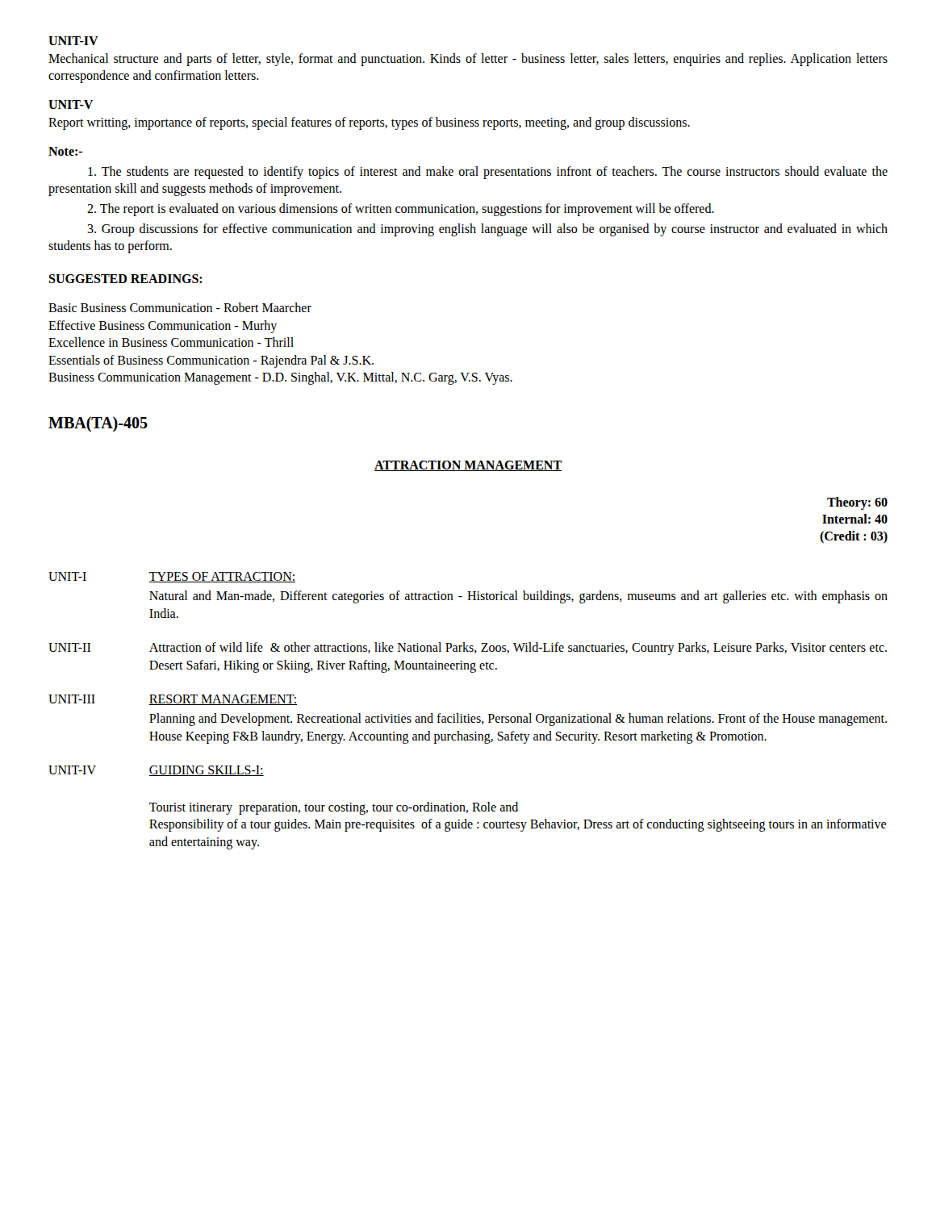UNIT-IV
Mechanical structure and parts of letter, style, format and punctuation. Kinds of letter - business letter, sales letters, enquiries and replies. Application letters correspondence and confirmation letters.
UNIT-V
Report writting, importance of reports, special features of reports, types of business reports, meeting, and group discussions.
Note:-
1. The students are requested to identify topics of interest and make oral presentations infront of teachers. The course instructors should evaluate the presentation skill and suggests methods of improvement.
2. The report is evaluated on various dimensions of written communication, suggestions for improvement will be offered.
3. Group discussions for effective communication and improving english language will also be organised by course instructor and evaluated in which students has to perform.
SUGGESTED READINGS:
Basic Business Communication - Robert Maarcher
Effective Business Communication - Murhy
Excellence in Business Communication - Thrill
Essentials of Business Communication - Rajendra Pal & J.S.K.
Business Communication Management - D.D. Singhal, V.K. Mittal, N.C. Garg, V.S. Vyas.
MBA(TA)-405
ATTRACTION MANAGEMENT
Theory: 60
Internal: 40
(Credit : 03)
| UNIT-I | TYPES OF ATTRACTION: Natural and Man-made, Different categories of attraction - Historical buildings, gardens, museums and art galleries etc. with emphasis on India. |
| UNIT-II | Attraction of wild life & other attractions, like National Parks, Zoos, Wild-Life sanctuaries, Country Parks, Leisure Parks, Visitor centers etc. Desert Safari, Hiking or Skiing, River Rafting, Mountaineering etc. |
| UNIT-III | RESORT MANAGEMENT: Planning and Development. Recreational activities and facilities, Personal Organizational & human relations. Front of the House management. House Keeping F&B laundry, Energy. Accounting and purchasing, Safety and Security. Resort marketing & Promotion. |
| UNIT-IV | GUIDING SKILLS-I: Tourist itinerary preparation, tour costing, tour co-ordination, Role and Responsibility of a tour guides. Main pre-requisites of a guide : courtesy Behavior, Dress art of conducting sightseeing tours in an informative and entertaining way. |